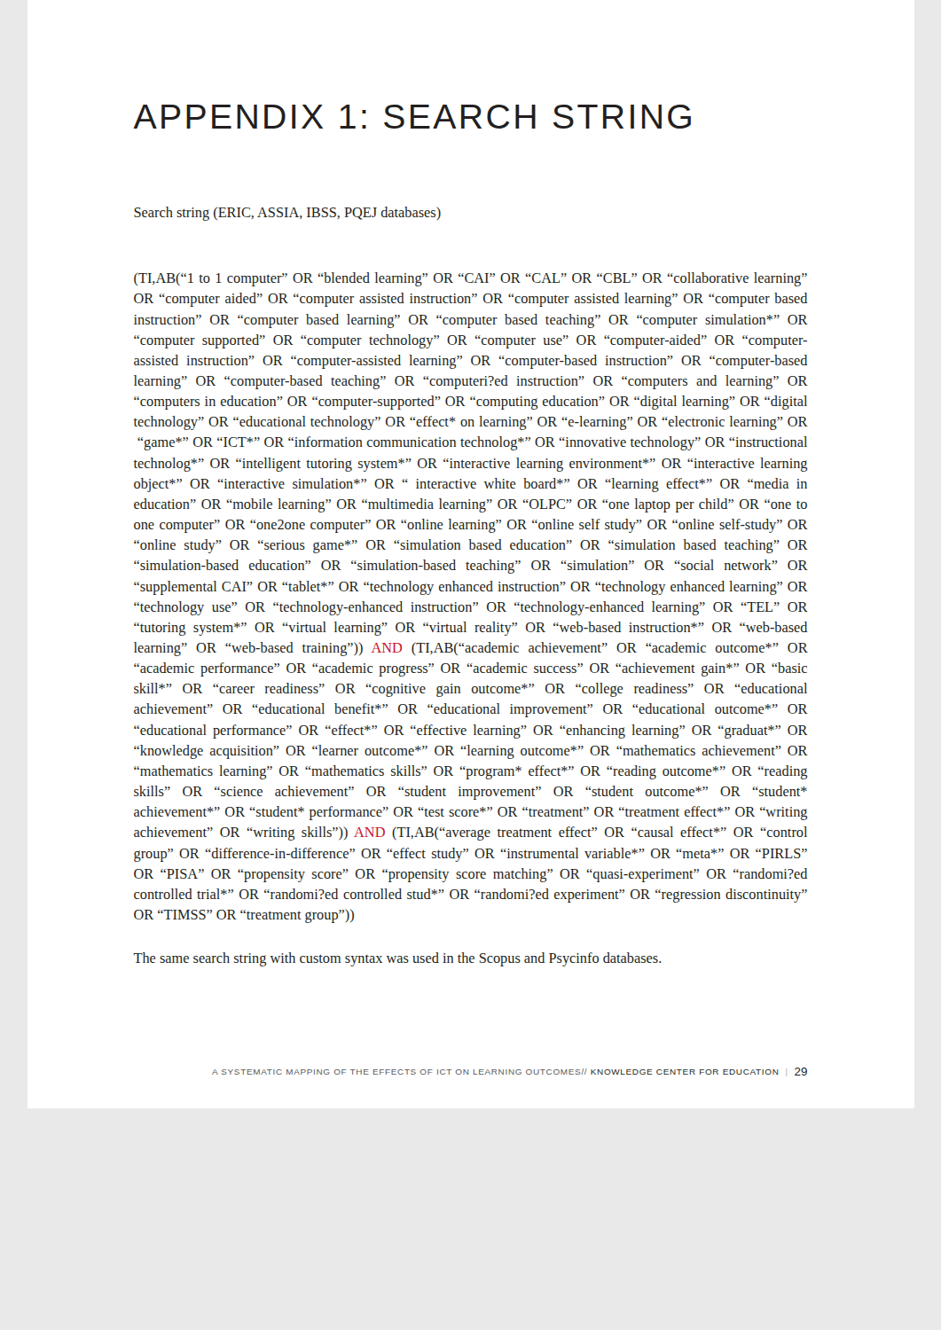APPENDIX 1: SEARCH STRING
Search string (ERIC, ASSIA, IBSS, PQEJ databases)
(TI,AB(“1 to 1 computer” OR “blended learning” OR “CAI” OR “CAL” OR “CBL” OR “collaborative learning” OR “computer aided” OR “computer assisted instruction” OR “computer assisted learning” OR “computer based instruction” OR “computer based learning” OR “computer based teaching” OR “computer simulation*” OR “computer supported” OR “computer technology” OR “computer use” OR “computer-aided” OR “computer-assisted instruction” OR “computer-assisted learning” OR “computer-based instruction” OR “computer-based learning” OR “computer-based teaching” OR “computeri?ed instruction” OR “computers and learning” OR “computers in education” OR “computer-supported” OR “computing education” OR “digital learning” OR “digital technology” OR “educational technology” OR “effect* on learning” OR “e-learning” OR “electronic learning” OR “game*” OR “ICT*” OR “information communication technolog*” OR “innovative technology” OR “instructional technolog*” OR “intelligent tutoring system*” OR “interactive learning environment*” OR “interactive learning object*” OR “interactive simulation*” OR “ interactive white board*” OR “learning effect*” OR “media in education” OR “mobile learning” OR “multimedia learning” OR “OLPC” OR “one laptop per child” OR “one to one computer” OR “one2one computer” OR “online learning” OR “online self study” OR “online self-study” OR “online study” OR “serious game*” OR “simulation based education” OR “simulation based teaching” OR “simulation-based education” OR “simulation-based teaching” OR “simulation” OR “social network” OR “supplemental CAI” OR “tablet*” OR “technology enhanced instruction” OR “technology enhanced learning” OR “technology use” OR “technology-enhanced instruction” OR “technology-enhanced learning” OR “TEL” OR “tutoring system*” OR “virtual learning” OR “virtual reality” OR “web-based instruction*” OR “web-based learning” OR “web-based training”)) AND (TI,AB(“academic achievement” OR “academic outcome*” OR “academic performance” OR “academic progress” OR “academic success” OR “achievement gain*” OR “basic skill*” OR “career readiness” OR “cognitive gain outcome*” OR “college readiness” OR “educational achievement” OR “educational benefit*” OR “educational improvement” OR “educational outcome*” OR “educational performance” OR “effect*” OR “effective learning” OR “enhancing learning” OR “graduat*” OR “knowledge acquisition” OR “learner outcome*” OR “learning outcome*” OR “mathematics achievement” OR “mathematics learning” OR “mathematics skills” OR “program* effect*” OR “reading outcome*” OR “reading skills” OR “science achievement” OR “student improvement” OR “student outcome*” OR “student* achievement*” OR “student* performance” OR “test score*” OR “treatment” OR “treatment effect*” OR “writing achievement” OR “writing skills”)) AND (TI,AB(“average treatment effect” OR “causal effect*” OR “control group” OR “difference-in-difference” OR “effect study” OR “instrumental variable*” OR “meta*” OR “PIRLS” OR “PISA” OR “propensity score” OR “propensity score matching” OR “quasi-experiment” OR “randomi?ed controlled trial*” OR “randomi?ed controlled stud*” OR “randomi?ed experiment” OR “regression discontinuity” OR “TIMSS” OR “treatment group”))
The same search string with custom syntax was used in the Scopus and Psycinfo databases.
A SYSTEMATIC MAPPING OF THE EFFECTS OF ICT ON LEARNING OUTCOMES// KNOWLEDGE CENTER FOR EDUCATION | 29